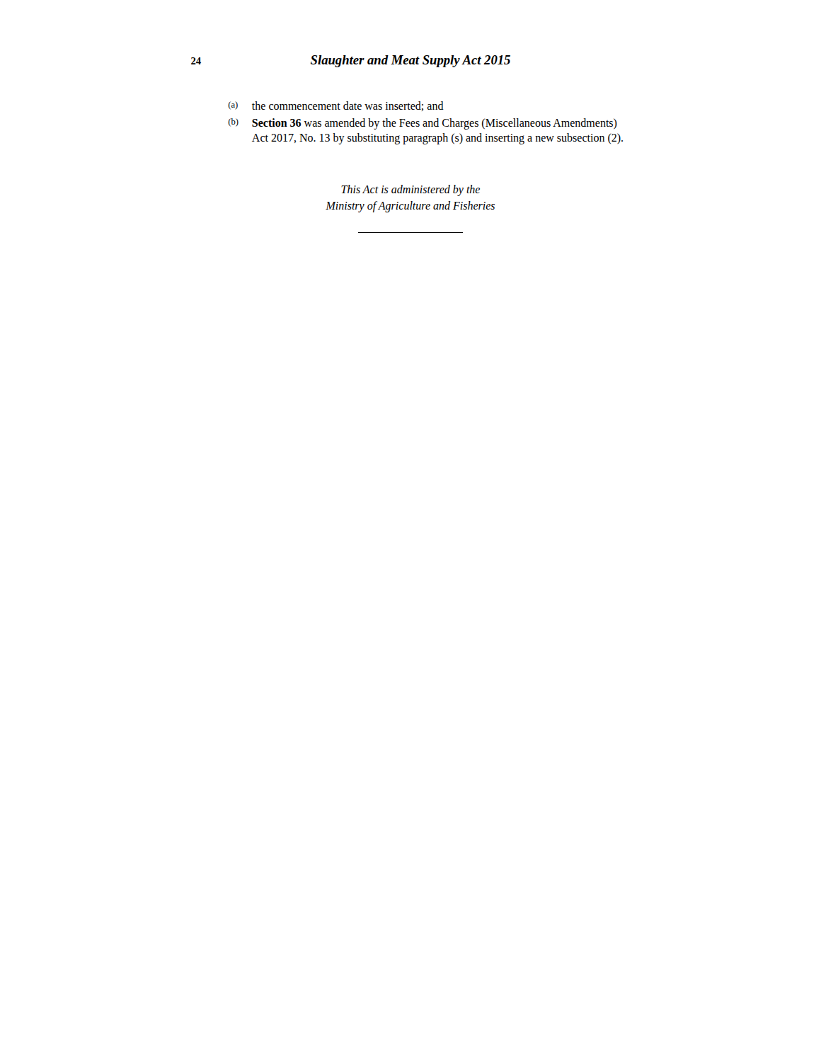24
Slaughter and Meat Supply Act 2015
(a) the commencement date was inserted; and
(b) Section 36 was amended by the Fees and Charges (Miscellaneous Amendments) Act 2017, No. 13 by substituting paragraph (s) and inserting a new subsection (2).
This Act is administered by the
Ministry of Agriculture and Fisheries